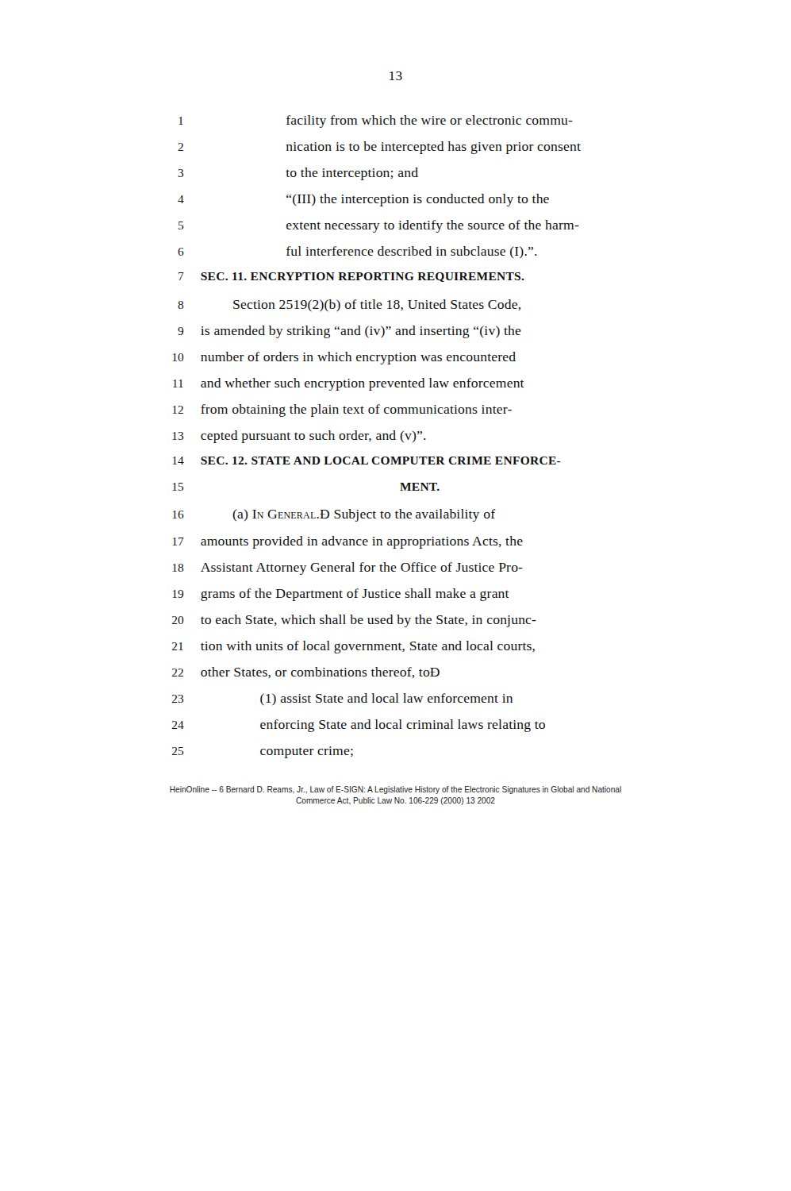13
1 facility from which the wire or electronic commu-
2 nication is to be intercepted has given prior consent
3 to the interception; and
4“(III) the interception is conducted only to the
5 extent necessary to identify the source of the harm-
6 ful interference described in subclause (I).”.
7 SEC. 11. ENCRYPTION REPORTING REQUIREMENTS.
8 Section 2519(2)(b) of title 18, United States Code,
9 is amended by striking “and (iv)” and inserting “(iv) the
10 number of orders in which encryption was encountered
11 and whether such encryption prevented law enforcement
12 from obtaining the plain text of communications inter-
13 cepted pursuant to such order, and (v)”.
14 SEC. 12. STATE AND LOCAL COMPUTER CRIME ENFORCE-
15 MENT.
16(a) In General. Ð Subject to the availability of
17 amounts provided in advance in appropriations Acts, the
18 Assistant Attorney General for the Office of Justice Pro-
19 grams of the Department of Justice shall make a grant
20 to each State, which shall be used by the State, in conjunc-
21 tion with units of local government, State and local courts,
22 other States, or combinations thereof, toÐ
23(1) assist State and local law enforcement in
24 enforcing State and local criminal laws relating to
25 computer crime;
HeinOnline -- 6 Bernard D. Reams, Jr., Law of E-SIGN: A Legislative History of the Electronic Signatures in Global and National
Commerce Act, Public Law No. 106-229 (2000) 13 2002